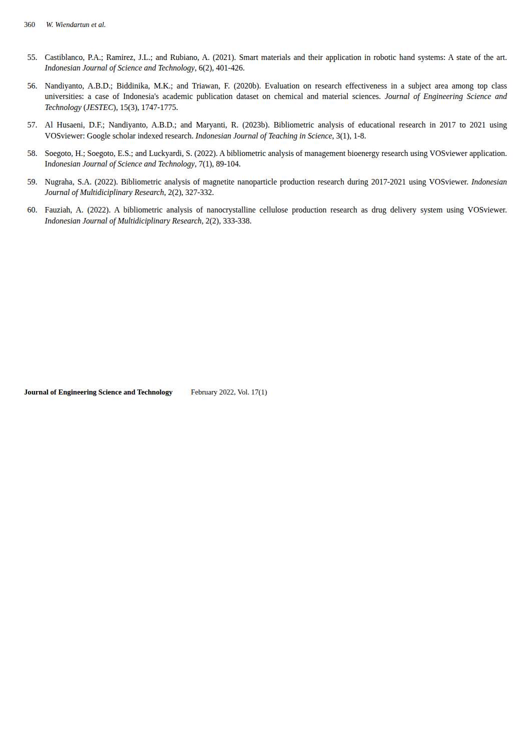360 W. Wiendartun et al.
Castiblanco, P.A.; Ramirez, J.L.; and Rubiano, A. (2021). Smart materials and their application in robotic hand systems: A state of the art. Indonesian Journal of Science and Technology, 6(2), 401-426.
Nandiyanto, A.B.D.; Biddinika, M.K.; and Triawan, F. (2020b). Evaluation on research effectiveness in a subject area among top class universities: a case of Indonesia's academic publication dataset on chemical and material sciences. Journal of Engineering Science and Technology (JESTEC), 15(3), 1747-1775.
Al Husaeni, D.F.; Nandiyanto, A.B.D.; and Maryanti, R. (2023b). Bibliometric analysis of educational research in 2017 to 2021 using VOSviewer: Google scholar indexed research. Indonesian Journal of Teaching in Science, 3(1), 1-8.
Soegoto, H.; Soegoto, E.S.; and Luckyardi, S. (2022). A bibliometric analysis of management bioenergy research using VOSviewer application. Indonesian Journal of Science and Technology, 7(1), 89-104.
Nugraha, S.A. (2022). Bibliometric analysis of magnetite nanoparticle production research during 2017-2021 using VOSviewer. Indonesian Journal of Multidiciplinary Research, 2(2), 327-332.
Fauziah, A. (2022). A bibliometric analysis of nanocrystalline cellulose production research as drug delivery system using VOSviewer. Indonesian Journal of Multidiciplinary Research, 2(2), 333-338.
Journal of Engineering Science and Technology February 2022, Vol. 17(1)